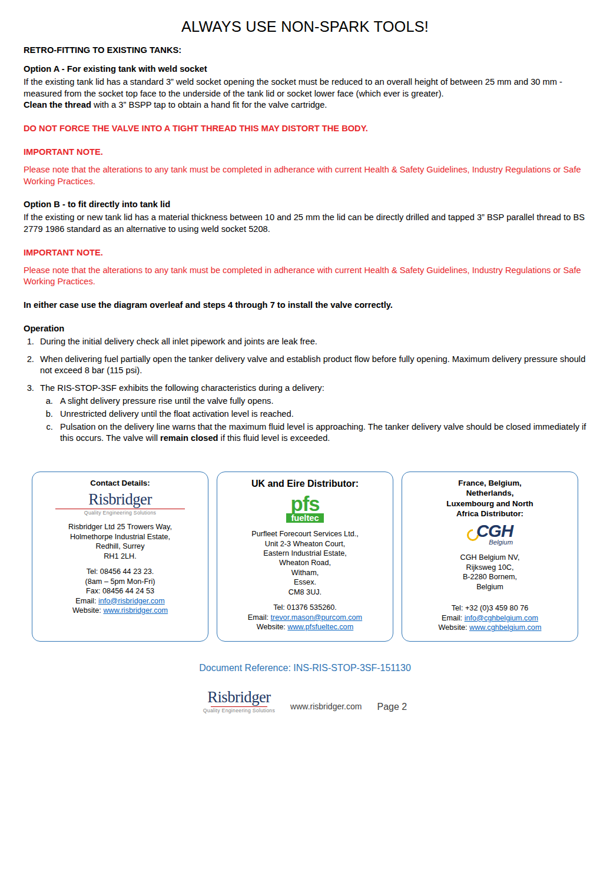ALWAYS USE NON-SPARK TOOLS!
RETRO-FITTING TO EXISTING TANKS:
Option A - For existing tank with weld socket
If the existing tank lid has a standard 3” weld socket opening the socket must be reduced to an overall height of between 25 mm and 30 mm - measured from the socket top face to the underside of the tank lid or socket lower face (which ever is greater).
Clean the thread with a 3” BSPP tap to obtain a hand fit for the valve cartridge.
DO NOT FORCE THE VALVE INTO A TIGHT THREAD THIS MAY DISTORT THE BODY.
IMPORTANT NOTE.
Please note that the alterations to any tank must be completed in adherance with current Health & Safety Guidelines, Industry Regulations or Safe Working Practices.
Option B - to fit directly into tank lid
If the existing or new tank lid has a material thickness between 10 and 25 mm the lid can be directly drilled and tapped 3” BSP parallel thread to BS 2779 1986 standard as an alternative to using weld socket 5208.
IMPORTANT NOTE.
Please note that the alterations to any tank must be completed in adherance with current Health & Safety Guidelines, Industry Regulations or Safe Working Practices.
In either case use the diagram overleaf and steps 4 through 7 to install the valve correctly.
Operation
During the initial delivery check all inlet pipework and joints are leak free.
When delivering fuel partially open the tanker delivery valve and establish product flow before fully opening. Maximum delivery pressure should not exceed 8 bar (115 psi).
The RIS-STOP-3SF exhibits the following characteristics during a delivery:
A slight delivery pressure rise until the valve fully opens.
Unrestricted delivery until the float activation level is reached.
Pulsation on the delivery line warns that the maximum fluid level is approaching. The tanker delivery valve should be closed immediately if this occurs. The valve will remain closed if this fluid level is exceeded.
| Contact Details: Risbridger Quality Engineering Solutions Risbridger Ltd 25 Trowers Way, Holmethorpe Industrial Estate, Redhill, Surrey RH1 2LH. Tel: 08456 44 23 23. (8am – 5pm Mon-Fri) Fax: 08456 44 24 53 Email: info@risbridger.com Website: www.risbridger.com | UK and Eire Distributor: pfs fueltec Purfleet Forecourt Services Ltd., Unit 2-3 Wheaton Court, Eastern Industrial Estate, Wheaton Road, Witham, Essex. CM8 3UJ. Tel: 01376 535260. Email: trevor.mason@purcom.com Website: www.pfsfueltec.com | France, Belgium, Netherlands, Luxembourg and North Africa Distributor: CGH Belgium CGH Belgium NV, Rijksweg 10C, B-2280 Bornem, Belgium Tel: +32 (0)3 459 80 76 Email: info@cghbelgium.com Website: www.cghbelgium.com |
Document Reference: INS-RIS-STOP-3SF-151130
Risbridger
Quality Engineering Solutions
www.risbridger.com
Page 2